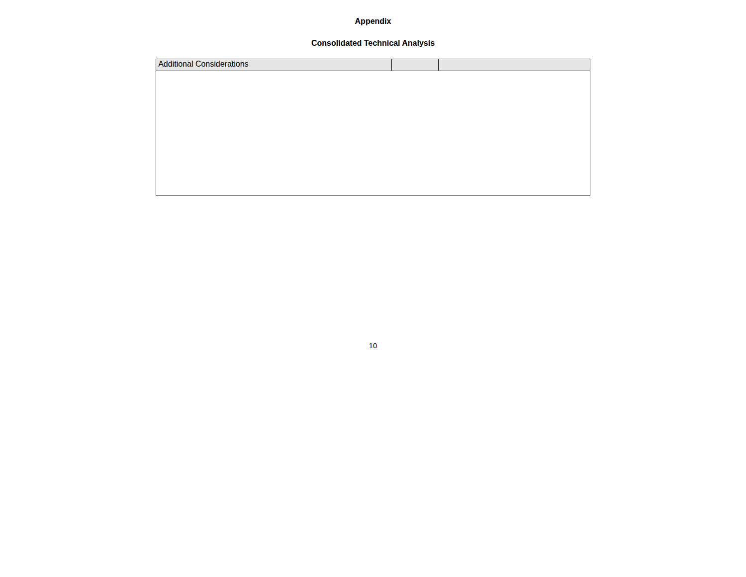Appendix
Consolidated Technical Analysis
| Additional Considerations | | |
| --- | --- | --- |
10